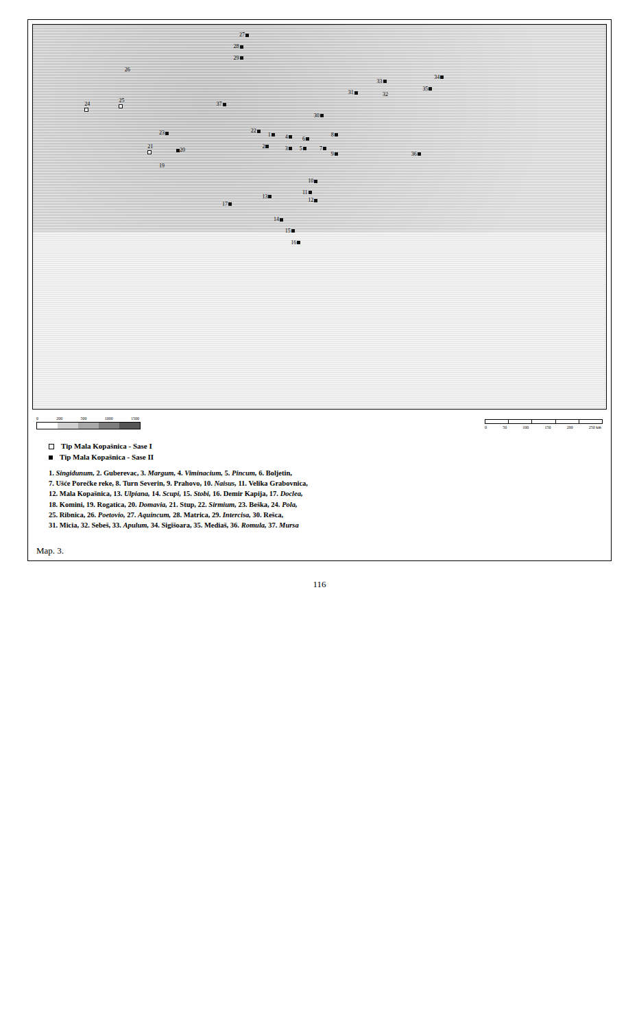27
28
29
26
25
33
34
35
32
31
37
30
22
23
1
4
6
8
2
3
5
7
9
21
20
19
36
10
11
12
13
17
14
15
16
24
020050010001500
050100150200250 km
Tip Mala Kopašnica - Sase I
Tip Mala Kopašnica - Sase II
1. Singidunum, 2. Guberevac, 3. Margum, 4. Viminacium, 5. Pincum, 6. Boljetin,
7. Ušće Porečke reke, 8. Turn Severin, 9. Prahovo, 10. Naisus, 11. Velika Grabovnica,
12. Mala Kopašnica, 13. Ulpiana, 14. Scupi, 15. Stobi, 16. Demir Kapija, 17. Doclea,
18. Komini, 19. Rogatica, 20. Domavia, 21. Stup, 22. Sirmium, 23. Beška, 24. Pola,
25. Ribnica, 26. Poetovio, 27. Aquincum, 28. Matrica, 29. Intercisa, 30. Rešca,
31. Micia, 32. Sebeš, 33. Apulum, 34. Sigišoara, 35. Mediaš, 36. Romula, 37. Mursa
Map. 3.
116